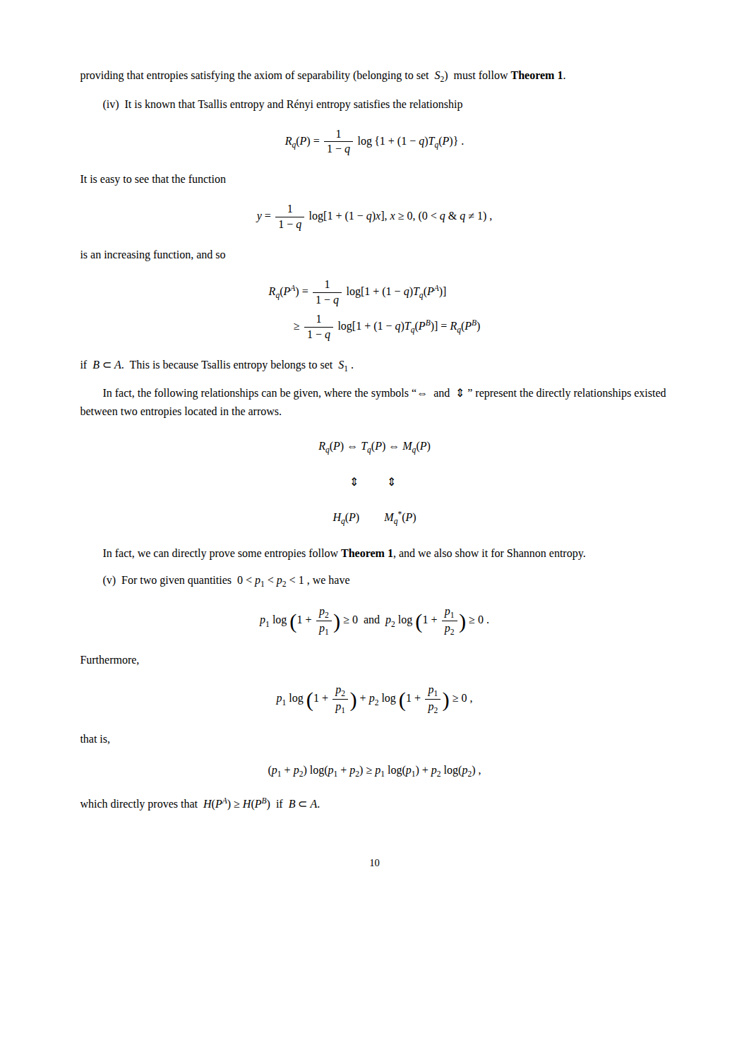providing that entropies satisfying the axiom of separability (belonging to set S2) must follow Theorem 1.
(iv) It is known that Tsallis entropy and Rényi entropy satisfies the relationship
Rq(P) = 11 − q log {1 + (1 − q)Tq(P)} .
It is easy to see that the function
y = 11 − q log[1 + (1 − q)x], x ≥ 0, (0 < q & q ≠ 1) ,
is an increasing function, and so
Rq(PA) = 11 − q log[1 + (1 − q)Tq(PA)] ≥ 11 − q log[1 + (1 − q)Tq(PB)] = Rq(PB)
if B ⊂ A. This is because Tsallis entropy belongs to set S1 .
In fact, the following relationships can be given, where the symbols “⇔ and ⇕ ” represent the directly relationships existed between two entropies located in the arrows.
Rq(P) ⇔ Tq(P) ⇔ Mq(P)
⇕ ⇕
Hq(P) Mq*(P)
In fact, we can directly prove some entropies follow Theorem 1, and we also show it for Shannon entropy.
(v) For two given quantities 0 < p1 < p2 < 1 , we have
p1 log (1 + p2 p1) ≥ 0 and p2 log (1 + p1 p2) ≥ 0 .
Furthermore,
p1 log (1 + p2 p1) + p2 log (1 + p1 p2) ≥ 0 ,
that is,
(p1 + p2) log(p1 + p2) ≥ p1 log(p1) + p2 log(p2) ,
which directly proves that H(PA) ≥ H(PB) if B ⊂ A.
10